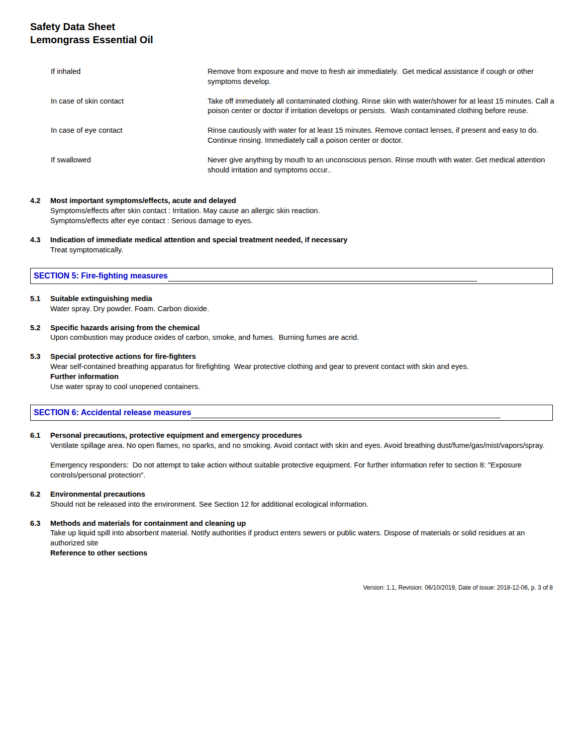Safety Data Sheet
Lemongrass Essential Oil
| If inhaled | Remove from exposure and move to fresh air immediately. Get medical assistance if cough or other symptoms develop. |
| In case of skin contact | Take off immediately all contaminated clothing. Rinse skin with water/shower for at least 15 minutes. Call a poison center or doctor if irritation develops or persists. Wash contaminated clothing before reuse. |
| In case of eye contact | Rinse cautiously with water for at least 15 minutes. Remove contact lenses, if present and easy to do. Continue rinsing. Immediately call a poison center or doctor. |
| If swallowed | Never give anything by mouth to an unconscious person. Rinse mouth with water. Get medical attention should irritation and symptoms occur.. |
4.2 Most important symptoms/effects, acute and delayed
Symptoms/effects after skin contact : Irritation. May cause an allergic skin reaction.
Symptoms/effects after eye contact : Serious damage to eyes.
4.3 Indication of immediate medical attention and special treatment needed, if necessary
Treat symptomatically.
SECTION 5: Fire-fighting measures
5.1 Suitable extinguishing media
Water spray. Dry powder. Foam. Carbon dioxide.
5.2 Specific hazards arising from the chemical
Upon combustion may produce oxides of carbon, smoke, and fumes. Burning fumes are acrid.
5.3 Special protective actions for fire-fighters
Wear self-contained breathing apparatus for firefighting Wear protective clothing and gear to prevent contact with skin and eyes.
Further information
Use water spray to cool unopened containers.
SECTION 6: Accidental release measures
6.1 Personal precautions, protective equipment and emergency procedures
Ventilate spillage area. No open flames, no sparks, and no smoking. Avoid contact with skin and eyes. Avoid breathing dust/fume/gas/mist/vapors/spray.
Emergency responders: Do not attempt to take action without suitable protective equipment. For further information refer to section 8: "Exposure controls/personal protection".
6.2 Environmental precautions
Should not be released into the environment. See Section 12 for additional ecological information.
6.3 Methods and materials for containment and cleaning up
Take up liquid spill into absorbent material. Notify authorities if product enters sewers or public waters. Dispose of materials or solid residues at an authorized site
Reference to other sections
Version: 1.1, Revision: 06/10/2019, Date of issue: 2018-12-06, p. 3 of 8